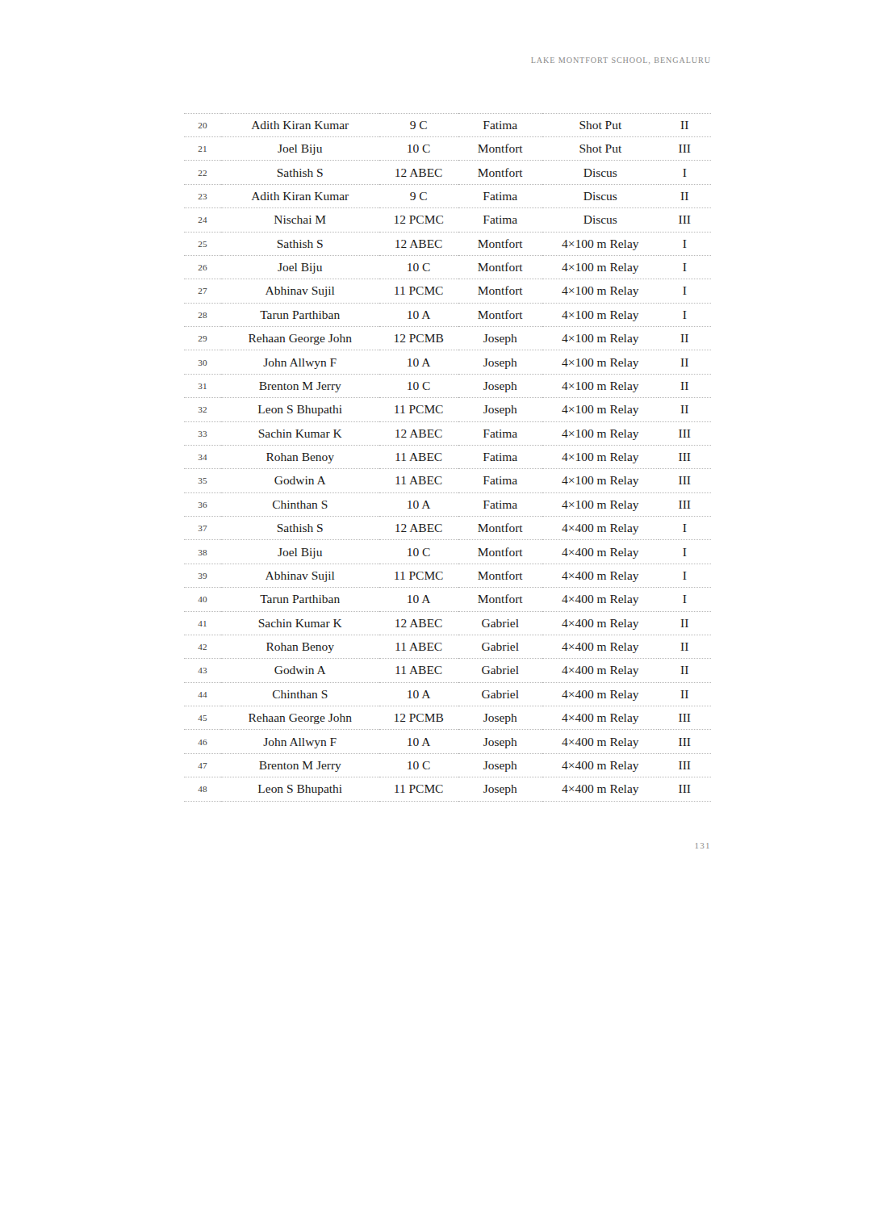Lake Montfort School, Bengaluru
| 20 | Adith Kiran Kumar | 9 C | Fatima | Shot Put | II |
| 21 | Joel Biju | 10 C | Montfort | Shot Put | III |
| 22 | Sathish S | 12 ABEC | Montfort | Discus | I |
| 23 | Adith Kiran Kumar | 9 C | Fatima | Discus | II |
| 24 | Nischai M | 12 PCMC | Fatima | Discus | III |
| 25 | Sathish S | 12 ABEC | Montfort | 4×100 m Relay | I |
| 26 | Joel Biju | 10 C | Montfort | 4×100 m Relay | I |
| 27 | Abhinav Sujil | 11 PCMC | Montfort | 4×100 m Relay | I |
| 28 | Tarun Parthiban | 10 A | Montfort | 4×100 m Relay | I |
| 29 | Rehaan George John | 12 PCMB | Joseph | 4×100 m Relay | II |
| 30 | John Allwyn F | 10 A | Joseph | 4×100 m Relay | II |
| 31 | Brenton M Jerry | 10 C | Joseph | 4×100 m Relay | II |
| 32 | Leon S Bhupathi | 11 PCMC | Joseph | 4×100 m Relay | II |
| 33 | Sachin Kumar K | 12 ABEC | Fatima | 4×100 m Relay | III |
| 34 | Rohan Benoy | 11 ABEC | Fatima | 4×100 m Relay | III |
| 35 | Godwin A | 11 ABEC | Fatima | 4×100 m Relay | III |
| 36 | Chinthan S | 10 A | Fatima | 4×100 m Relay | III |
| 37 | Sathish S | 12 ABEC | Montfort | 4×400 m Relay | I |
| 38 | Joel Biju | 10 C | Montfort | 4×400 m Relay | I |
| 39 | Abhinav Sujil | 11 PCMC | Montfort | 4×400 m Relay | I |
| 40 | Tarun Parthiban | 10 A | Montfort | 4×400 m Relay | I |
| 41 | Sachin Kumar K | 12 ABEC | Gabriel | 4×400 m Relay | II |
| 42 | Rohan Benoy | 11 ABEC | Gabriel | 4×400 m Relay | II |
| 43 | Godwin A | 11 ABEC | Gabriel | 4×400 m Relay | II |
| 44 | Chinthan S | 10 A | Gabriel | 4×400 m Relay | II |
| 45 | Rehaan George John | 12 PCMB | Joseph | 4×400 m Relay | III |
| 46 | John Allwyn F | 10 A | Joseph | 4×400 m Relay | III |
| 47 | Brenton M Jerry | 10 C | Joseph | 4×400 m Relay | III |
| 48 | Leon S Bhupathi | 11 PCMC | Joseph | 4×400 m Relay | III |
131